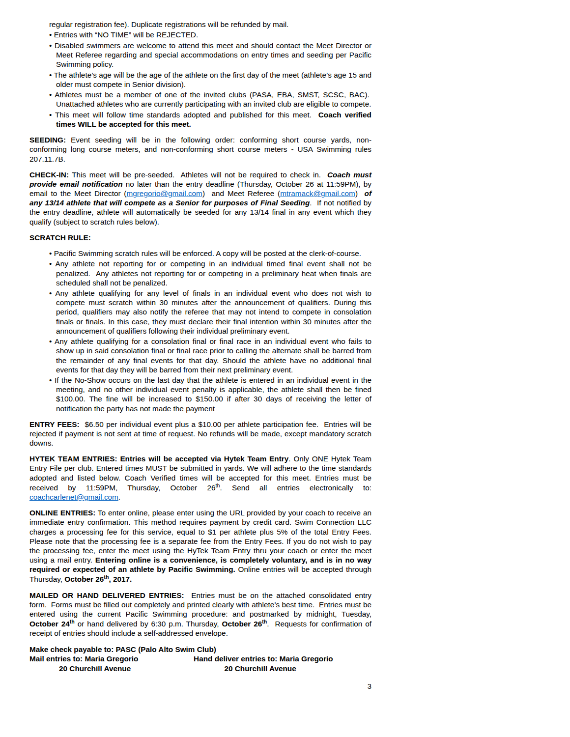regular registration fee). Duplicate registrations will be refunded by mail.
• Entries with “NO TIME” will be REJECTED.
• Disabled swimmers are welcome to attend this meet and should contact the Meet Director or Meet Referee regarding and special accommodations on entry times and seeding per Pacific Swimming policy.
• The athlete’s age will be the age of the athlete on the first day of the meet (athlete’s age 15 and older must compete in Senior division).
• Athletes must be a member of one of the invited clubs (PASA, EBA, SMST, SCSC, BAC). Unattached athletes who are currently participating with an invited club are eligible to compete.
• This meet will follow time standards adopted and published for this meet. Coach verified times WILL be accepted for this meet.
SEEDING: Event seeding will be in the following order: conforming short course yards, non-conforming long course meters, and non-conforming short course meters - USA Swimming rules 207.11.7B.
CHECK-IN: This meet will be pre-seeded. Athletes will not be required to check in. Coach must provide email notification no later than the entry deadline (Thursday, October 26 at 11:59PM), by email to the Meet Director (mgregorio@gmail.com) and Meet Referee (mtramack@gmail.com) of any 13/14 athlete that will compete as a Senior for purposes of Final Seeding. If not notified by the entry deadline, athlete will automatically be seeded for any 13/14 final in any event which they qualify (subject to scratch rules below).
SCRATCH RULE:
• Pacific Swimming scratch rules will be enforced. A copy will be posted at the clerk-of-course.
• Any athlete not reporting for or competing in an individual timed final event shall not be penalized. Any athletes not reporting for or competing in a preliminary heat when finals are scheduled shall not be penalized.
• Any athlete qualifying for any level of finals in an individual event who does not wish to compete must scratch within 30 minutes after the announcement of qualifiers. During this period, qualifiers may also notify the referee that may not intend to compete in consolation finals or finals. In this case, they must declare their final intention within 30 minutes after the announcement of qualifiers following their individual preliminary event.
• Any athlete qualifying for a consolation final or final race in an individual event who fails to show up in said consolation final or final race prior to calling the alternate shall be barred from the remainder of any final events for that day. Should the athlete have no additional final events for that day they will be barred from their next preliminary event.
• If the No-Show occurs on the last day that the athlete is entered in an individual event in the meeting, and no other individual event penalty is applicable, the athlete shall then be fined $100.00. The fine will be increased to $150.00 if after 30 days of receiving the letter of notification the party has not made the payment
ENTRY FEES: $6.50 per individual event plus a $10.00 per athlete participation fee. Entries will be rejected if payment is not sent at time of request. No refunds will be made, except mandatory scratch downs.
HYTEK TEAM ENTRIES: Entries will be accepted via Hytek Team Entry. Only ONE Hytek Team Entry File per club. Entered times MUST be submitted in yards. We will adhere to the time standards adopted and listed below. Coach Verified times will be accepted for this meet. Entries must be received by 11:59PM, Thursday, October 26th. Send all entries electronically to: coachcarlenet@gmail.com.
ONLINE ENTRIES: To enter online, please enter using the URL provided by your coach to receive an immediate entry confirmation. This method requires payment by credit card. Swim Connection LLC charges a processing fee for this service, equal to $1 per athlete plus 5% of the total Entry Fees. Please note that the processing fee is a separate fee from the Entry Fees. If you do not wish to pay the processing fee, enter the meet using the HyTek Team Entry thru your coach or enter the meet using a mail entry. Entering online is a convenience, is completely voluntary, and is in no way required or expected of an athlete by Pacific Swimming. Online entries will be accepted through Thursday, October 26th, 2017.
MAILED OR HAND DELIVERED ENTRIES: Entries must be on the attached consolidated entry form. Forms must be filled out completely and printed clearly with athlete’s best time. Entries must be entered using the current Pacific Swimming procedure: and postmarked by midnight, Tuesday, October 24th or hand delivered by 6:30 p.m. Thursday, October 26th. Requests for confirmation of receipt of entries should include a self-addressed envelope.
Make check payable to: PASC (Palo Alto Swim Club)
Mail entries to: Maria Gregorio
Hand deliver entries to: Maria Gregorio
20 Churchill Avenue
20 Churchill Avenue
3